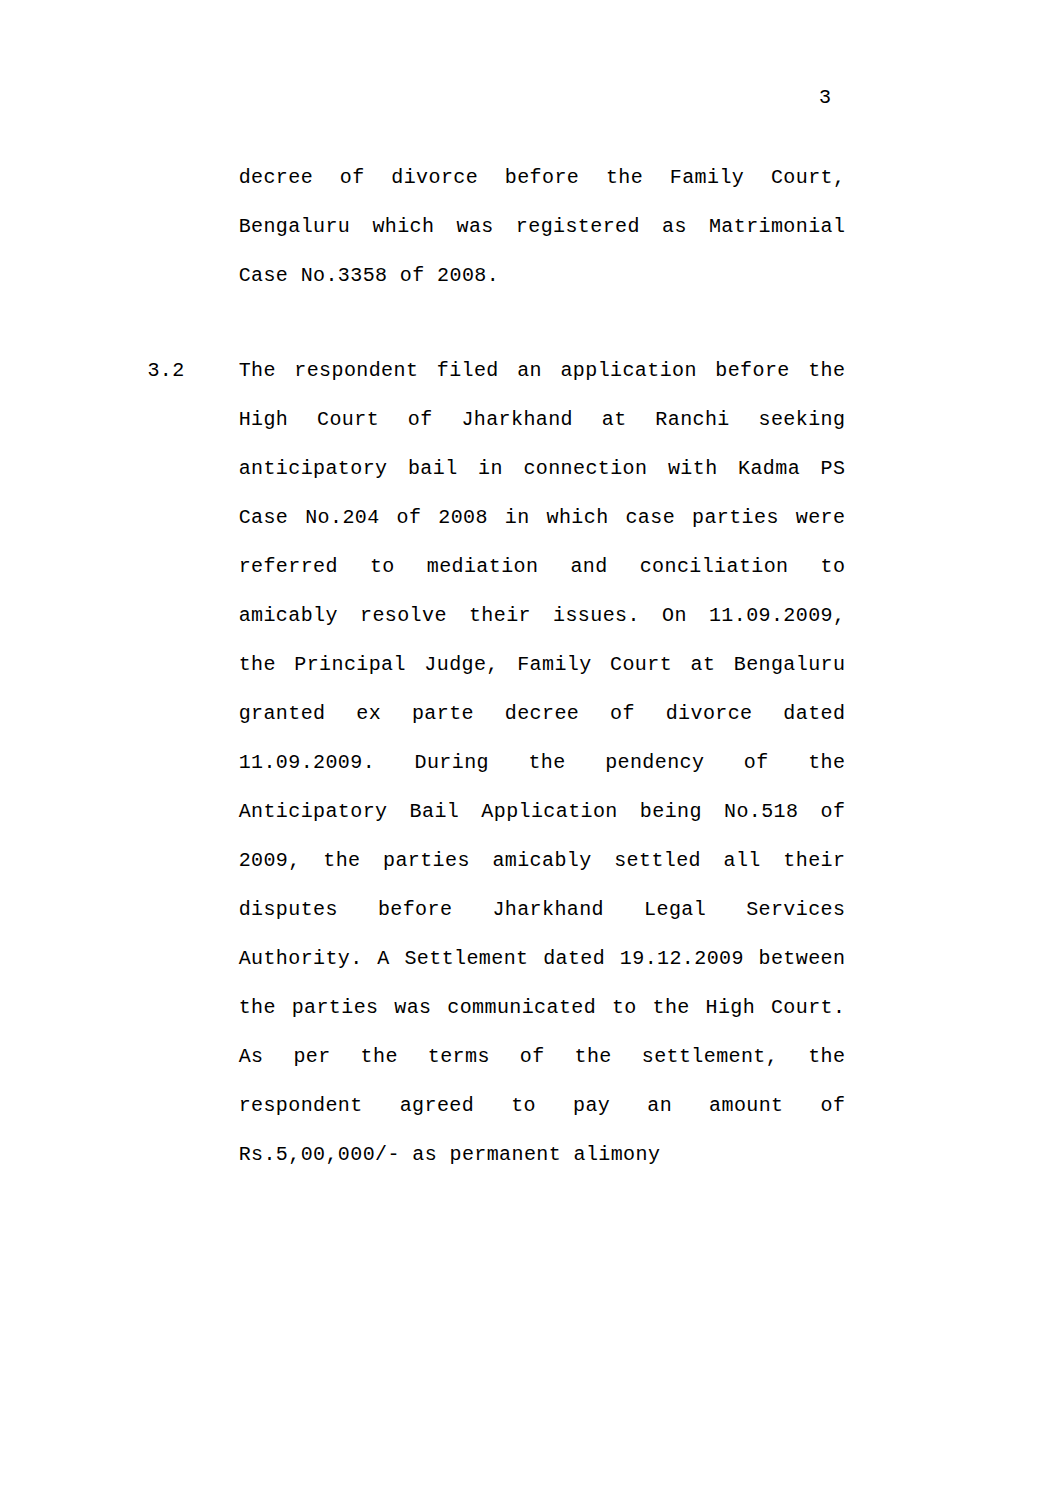3
decree of divorce before the Family Court, Bengaluru which was registered as Matrimonial Case No.3358 of 2008.
3.2 The respondent filed an application before the High Court of Jharkhand at Ranchi seeking anticipatory bail in connection with Kadma PS Case No.204 of 2008 in which case parties were referred to mediation and conciliation to amicably resolve their issues. On 11.09.2009, the Principal Judge, Family Court at Bengaluru granted ex parte decree of divorce dated 11.09.2009. During the pendency of the Anticipatory Bail Application being No.518 of 2009, the parties amicably settled all their disputes before Jharkhand Legal Services Authority. A Settlement dated 19.12.2009 between the parties was communicated to the High Court. As per the terms of the settlement, the respondent agreed to pay an amount of Rs.5,00,000/- as permanent alimony